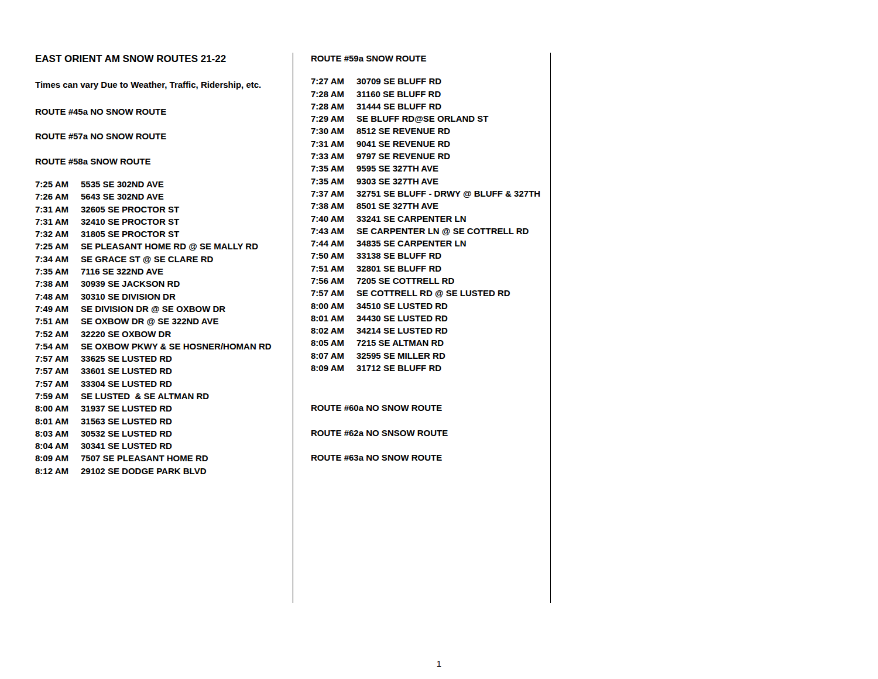EAST ORIENT AM SNOW ROUTES 21-22
Times can vary Due to Weather, Traffic, Ridership, etc.
ROUTE #45a NO SNOW ROUTE
ROUTE #57a NO SNOW ROUTE
ROUTE #58a SNOW ROUTE
7:25 AM5535 SE 302ND AVE
7:26 AM5643 SE 302ND AVE
7:31 AM32605 SE PROCTOR ST
7:31 AM32410 SE PROCTOR ST
7:32 AM31805 SE PROCTOR ST
7:25 AMSE PLEASANT HOME RD @ SE MALLY RD
7:34 AMSE GRACE ST @ SE CLARE RD
7:35 AM7116 SE 322ND AVE
7:38 AM30939 SE JACKSON RD
7:48 AM30310 SE DIVISION DR
7:49 AMSE DIVISION DR @ SE OXBOW DR
7:51 AMSE OXBOW DR @ SE 322ND AVE
7:52 AM32220 SE OXBOW DR
7:54 AMSE OXBOW PKWY & SE HOSNER/HOMAN RD
7:57 AM33625 SE LUSTED RD
7:57 AM33601 SE LUSTED RD
7:57 AM33304 SE LUSTED RD
7:59 AMSE LUSTED & SE ALTMAN RD
8:00 AM31937 SE LUSTED RD
8:01 AM31563 SE LUSTED RD
8:03 AM30532 SE LUSTED RD
8:04 AM30341 SE LUSTED RD
8:09 AM7507 SE PLEASANT HOME RD
8:12 AM29102 SE DODGE PARK BLVD
ROUTE #59a SNOW ROUTE
7:27 AM30709 SE BLUFF RD
7:28 AM31160 SE BLUFF RD
7:28 AM31444 SE BLUFF RD
7:29 AMSE BLUFF RD@SE ORLAND ST
7:30 AM8512 SE REVENUE RD
7:31 AM9041 SE REVENUE RD
7:33 AM9797 SE REVENUE RD
7:35 AM9595 SE 327TH AVE
7:35 AM9303 SE 327TH AVE
7:37 AM32751 SE BLUFF - DRWY @ BLUFF & 327TH
7:38 AM8501 SE 327TH AVE
7:40 AM33241 SE CARPENTER LN
7:43 AMSE CARPENTER LN @ SE COTTRELL RD
7:44 AM34835 SE CARPENTER LN
7:50 AM33138 SE BLUFF RD
7:51 AM32801 SE BLUFF RD
7:56 AM7205 SE COTTRELL RD
7:57 AMSE COTTRELL RD @ SE LUSTED RD
8:00 AM34510 SE LUSTED RD
8:01 AM34430 SE LUSTED RD
8:02 AM34214 SE LUSTED RD
8:05 AM7215 SE ALTMAN RD
8:07 AM32595 SE MILLER RD
8:09 AM31712 SE BLUFF RD
ROUTE #60a NO SNOW ROUTE
ROUTE #62a NO SNSOW ROUTE
ROUTE #63a NO SNOW ROUTE
1